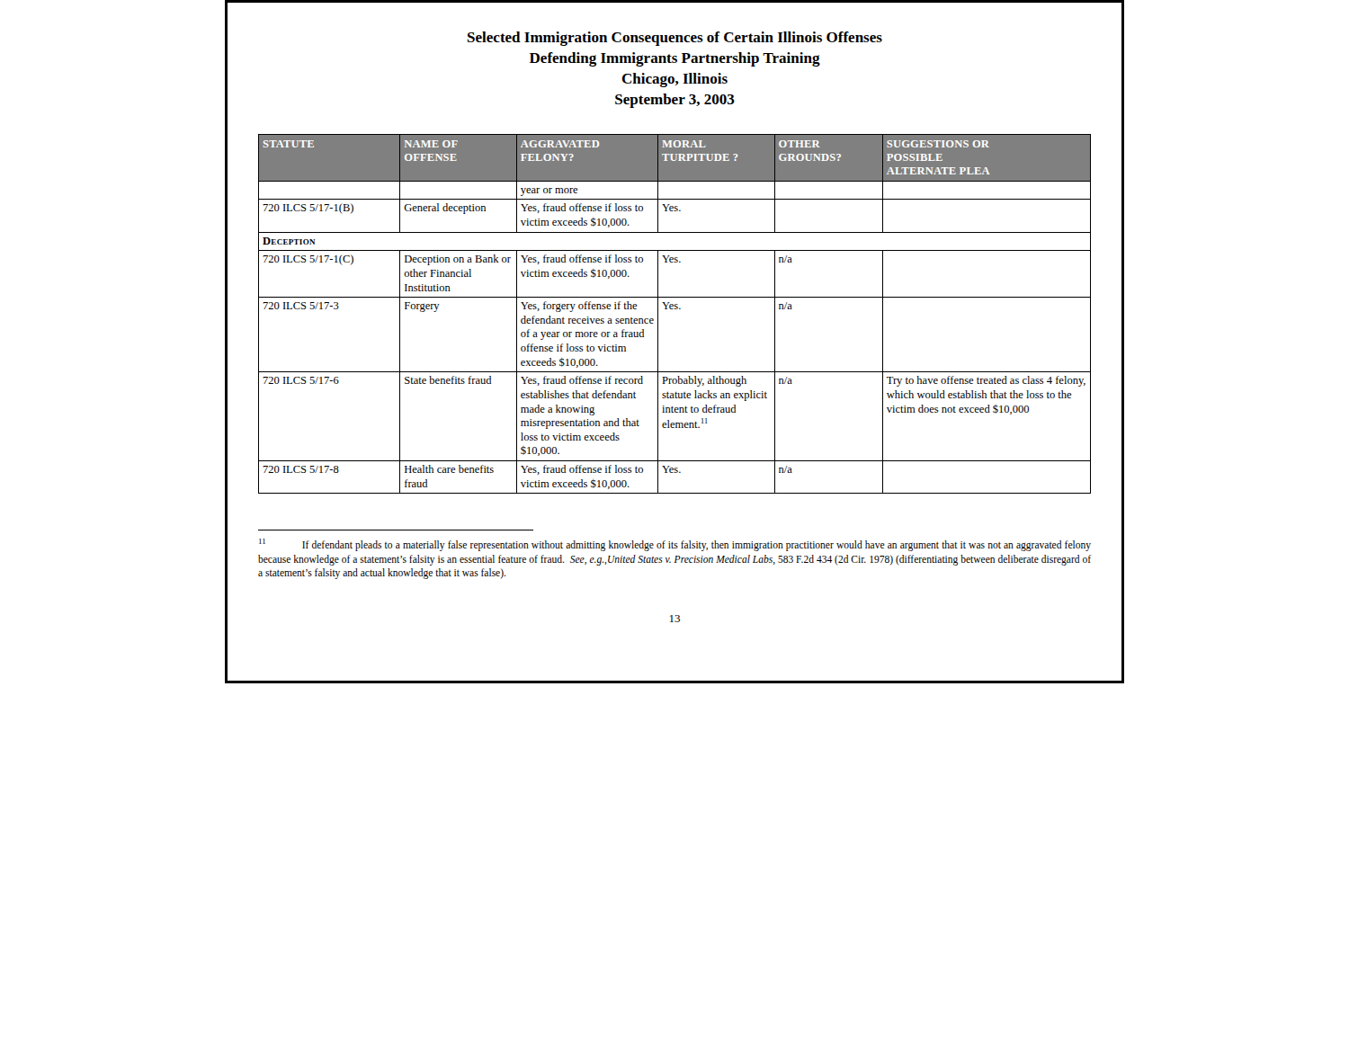Selected Immigration Consequences of Certain Illinois Offenses Defending Immigrants Partnership Training Chicago, Illinois September 3, 2003
| STATUTE | NAME OF OFFENSE | AGGRAVATED FELONY? | MORAL TURPITUDE ? | OTHER GROUNDS? | SUGGESTIONS OR POSSIBLE ALTERNATE PLEA |
| --- | --- | --- | --- | --- | --- |
| | | year or more | | | |
| 720 ILCS 5/17-1(B) | General deception | Yes, fraud offense if loss to victim exceeds $10,000. | Yes. | | |
| Deception |
| 720 ILCS 5/17-1(C) | Deception on a Bank or other Financial Institution | Yes, fraud offense if loss to victim exceeds $10,000. | Yes. | n/a | |
| 720 ILCS 5/17-3 | Forgery | Yes, forgery offense if the defendant receives a sentence of a year or more or a fraud offense if loss to victim exceeds $10,000. | Yes. | n/a | |
| 720 ILCS 5/17-6 | State benefits fraud | Yes, fraud offense if record establishes that defendant made a knowing misrepresentation and that loss to victim exceeds $10,000. | Probably, although statute lacks an explicit intent to defraud element. 11 | n/a | Try to have offense treated as class 4 felony, which would establish that the loss to the victim does not exceed $10,000 |
| 720 ILCS 5/17-8 | Health care benefits fraud | Yes, fraud offense if loss to victim exceeds $10,000. | Yes. | n/a | |
11 If defendant pleads to a materially false representation without admitting knowledge of its falsity, then immigration practitioner would have an argument that it was not an aggravated felony because knowledge of a statement’s falsity is an essential feature of fraud. See, e.g.,United States v. Precision Medical Labs, 583 F.2d 434 (2d Cir. 1978) (differentiating between deliberate disregard of a statement’s falsity and actual knowledge that it was false).
13